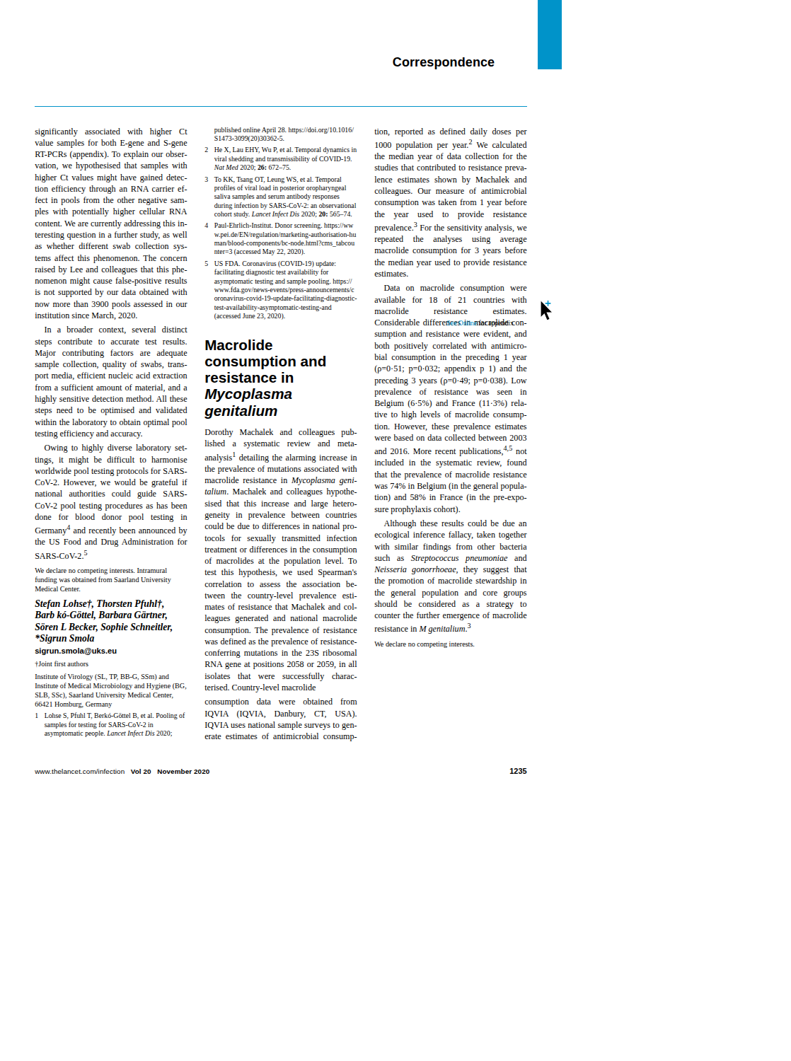Correspondence
significantly associated with higher Ct value samples for both E-gene and S-gene RT-PCRs (appendix). To explain our observation, we hypothesised that samples with higher Ct values might have gained detection efficiency through an RNA carrier effect in pools from the other negative samples with potentially higher cellular RNA content. We are currently addressing this interesting question in a further study, as well as whether different swab collection systems affect this phenomenon. The concern raised by Lee and colleagues that this phenomenon might cause false-positive results is not supported by our data obtained with now more than 3900 pools assessed in our institution since March, 2020.
In a broader context, several distinct steps contribute to accurate test results. Major contributing factors are adequate sample collection, quality of swabs, transport media, efficient nucleic acid extraction from a sufficient amount of material, and a highly sensitive detection method. All these steps need to be optimised and validated within the laboratory to obtain optimal pool testing efficiency and accuracy.
Owing to highly diverse laboratory settings, it might be difficult to harmonise worldwide pool testing protocols for SARS-CoV-2. However, we would be grateful if national authorities could guide SARS-CoV-2 pool testing procedures as has been done for blood donor pool testing in Germany4 and recently been announced by the US Food and Drug Administration for SARS-CoV-2.5
We declare no competing interests. Intramural funding was obtained from Saarland University Medical Center.
Stefan Lohse†, Thorsten Pfuhl†,
Barb kó-Göttel, Barbara Gärtner,
Sören L Becker, Sophie Schneitler,
*Sigrun Smola
sigrun.smola@uks.eu
†Joint first authors
Institute of Virology (SL, TP, BB-G, SSm) and Institute of Medical Microbiology and Hygiene (BG, SLB, SSc), Saarland University Medical Center, 66421 Homburg, Germany
1 Lohse S, Pfuhl T, Berkó-Göttel B, et al. Pooling of samples for testing for SARS-CoV-2 in asymptomatic people. Lancet Infect Dis 2020; published online April 28. https://doi.org/10.1016/S1473-3099(20)30362-5.
2 He X, Lau EHY, Wu P, et al. Temporal dynamics in viral shedding and transmissibility of COVID-19. Nat Med 2020; 26: 672–75.
3 To KK, Tsang OT, Leung WS, et al. Temporal profiles of viral load in posterior oropharyngeal saliva samples and serum antibody responses during infection by SARS-CoV-2: an observational cohort study. Lancet Infect Dis 2020; 20: 565–74.
4 Paul-Ehrlich-Institut. Donor screening. https://www.pei.de/EN/regulation/marketing-authorisation-human/blood-components/bc-node.html?cms_tabcounter=3 (accessed May 22, 2020).
5 US FDA. Coronavirus (COVID-19) update: facilitating diagnostic test availability for asymptomatic testing and sample pooling. https://www.fda.gov/news-events/press-announcements/coronavirus-covid-19-update-facilitating-diagnostic-test-availability-asymptomatic-testing-and (accessed June 23, 2020).
Macrolide consumption and resistance in Mycoplasma genitalium
Dorothy Machalek and colleagues published a systematic review and meta-analysis1 detailing the alarming increase in the prevalence of mutations associated with macrolide resistance in Mycoplasma genitalium. Machalek and colleagues hypothesised that this increase and large heterogeneity in prevalence between countries could be due to differences in national protocols for sexually transmitted infection treatment or differences in the consumption of macrolides at the population level. To test this hypothesis, we used Spearman's correlation to assess the association between the country-level prevalence estimates of resistance that Machalek and colleagues generated and national macrolide consumption. The prevalence of resistance was defined as the prevalence of resistance-conferring mutations in the 23S ribosomal RNA gene at positions 2058 or 2059, in all isolates that were successfully characterised. Country-level macrolide
consumption data were obtained from IQVIA (IQVIA, Danbury, CT, USA). IQVIA uses national sample surveys to generate estimates of antimicrobial consumption, reported as defined daily doses per 1000 population per year.2 We calculated the median year of data collection for the studies that contributed to resistance prevalence estimates shown by Machalek and colleagues. Our measure of antimicrobial consumption was taken from 1 year before the year used to provide resistance prevalence.3 For the sensitivity analysis, we repeated the analyses using average macrolide consumption for 3 years before the median year used to provide resistance estimates.
Data on macrolide consumption were available for 18 of 21 countries with macrolide resistance estimates. Considerable differences in macrolide consumption and resistance were evident, and both positively correlated with antimicrobial consumption in the preceding 1 year (ρ=0·51; p=0·032; appendix p 1) and the preceding 3 years (ρ=0·49; p=0·038). Low prevalence of resistance was seen in Belgium (6·5%) and France (11·3%) relative to high levels of macrolide consumption. However, these prevalence estimates were based on data collected between 2003 and 2016. More recent publications,4,5 not included in the systematic review, found that the prevalence of macrolide resistance was 74% in Belgium (in the general population) and 58% in France (in the pre-exposure prophylaxis cohort).
Although these results could be due an ecological inference fallacy, taken together with similar findings from other bacteria such as Streptococcus pneumoniae and Neisseria gonorrhoeae, they suggest that the promotion of macrolide stewardship in the general population and core groups should be considered as a strategy to counter the further emergence of macrolide resistance in M genitalium.3
We declare no competing interests.
See Online for appendix
www.thelancet.com/infection Vol 20 November 2020
1235